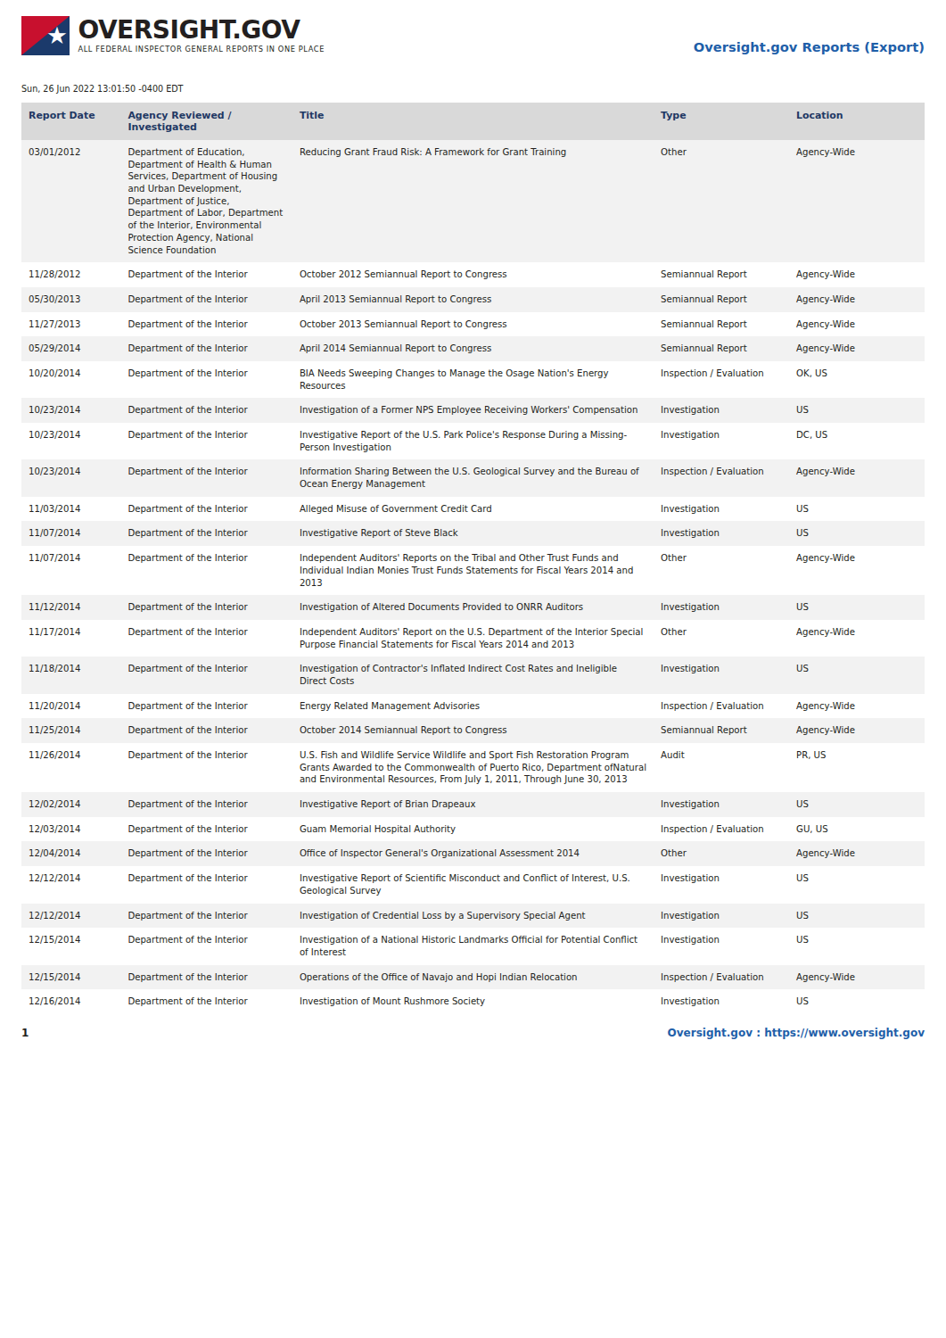OVERSIGHT.GOV
ALL FEDERAL INSPECTOR GENERAL REPORTS IN ONE PLACE
Oversight.gov Reports (Export)
Sun, 26 Jun 2022 13:01:50 -0400 EDT
| Report Date | Agency Reviewed / Investigated | Title | Type | Location |
| --- | --- | --- | --- | --- |
| 03/01/2012 | Department of Education, Department of Health & Human Services, Department of Housing and Urban Development, Department of Justice, Department of Labor, Department of the Interior, Environmental Protection Agency, National Science Foundation | Reducing Grant Fraud Risk: A Framework for Grant Training | Other | Agency-Wide |
| 11/28/2012 | Department of the Interior | October 2012 Semiannual Report to Congress | Semiannual Report | Agency-Wide |
| 05/30/2013 | Department of the Interior | April 2013 Semiannual Report to Congress | Semiannual Report | Agency-Wide |
| 11/27/2013 | Department of the Interior | October 2013 Semiannual Report to Congress | Semiannual Report | Agency-Wide |
| 05/29/2014 | Department of the Interior | April 2014 Semiannual Report to Congress | Semiannual Report | Agency-Wide |
| 10/20/2014 | Department of the Interior | BIA Needs Sweeping Changes to Manage the Osage Nation's Energy Resources | Inspection / Evaluation | OK, US |
| 10/23/2014 | Department of the Interior | Investigation of a Former NPS Employee Receiving Workers' Compensation | Investigation | US |
| 10/23/2014 | Department of the Interior | Investigative Report of the U.S. Park Police's Response During a Missing-Person Investigation | Investigation | DC, US |
| 10/23/2014 | Department of the Interior | Information Sharing Between the U.S. Geological Survey and the Bureau of Ocean Energy Management | Inspection / Evaluation | Agency-Wide |
| 11/03/2014 | Department of the Interior | Alleged Misuse of Government Credit Card | Investigation | US |
| 11/07/2014 | Department of the Interior | Investigative Report of Steve Black | Investigation | US |
| 11/07/2014 | Department of the Interior | Independent Auditors' Reports on the Tribal and Other Trust Funds and Individual Indian Monies Trust Funds Statements for Fiscal Years 2014 and 2013 | Other | Agency-Wide |
| 11/12/2014 | Department of the Interior | Investigation of Altered Documents Provided to ONRR Auditors | Investigation | US |
| 11/17/2014 | Department of the Interior | Independent Auditors' Report on the U.S. Department of the Interior Special Purpose Financial Statements for Fiscal Years 2014 and 2013 | Other | Agency-Wide |
| 11/18/2014 | Department of the Interior | Investigation of Contractor's Inflated Indirect Cost Rates and Ineligible Direct Costs | Investigation | US |
| 11/20/2014 | Department of the Interior | Energy Related Management Advisories | Inspection / Evaluation | Agency-Wide |
| 11/25/2014 | Department of the Interior | October 2014 Semiannual Report to Congress | Semiannual Report | Agency-Wide |
| 11/26/2014 | Department of the Interior | U.S. Fish and Wildlife Service Wildlife and Sport Fish Restoration Program Grants Awarded to the Commonwealth of Puerto Rico, Department ofNatural and Environmental Resources, From July 1, 2011, Through June 30, 2013 | Audit | PR, US |
| 12/02/2014 | Department of the Interior | Investigative Report of Brian Drapeaux | Investigation | US |
| 12/03/2014 | Department of the Interior | Guam Memorial Hospital Authority | Inspection / Evaluation | GU, US |
| 12/04/2014 | Department of the Interior | Office of Inspector General's Organizational Assessment 2014 | Other | Agency-Wide |
| 12/12/2014 | Department of the Interior | Investigative Report of Scientific Misconduct and Conflict of Interest, U.S. Geological Survey | Investigation | US |
| 12/12/2014 | Department of the Interior | Investigation of Credential Loss by a Supervisory Special Agent | Investigation | US |
| 12/15/2014 | Department of the Interior | Investigation of a National Historic Landmarks Official for Potential Conflict of Interest | Investigation | US |
| 12/15/2014 | Department of the Interior | Operations of the Office of Navajo and Hopi Indian Relocation | Inspection / Evaluation | Agency-Wide |
| 12/16/2014 | Department of the Interior | Investigation of Mount Rushmore Society | Investigation | US |
1 Oversight.gov : https://www.oversight.gov